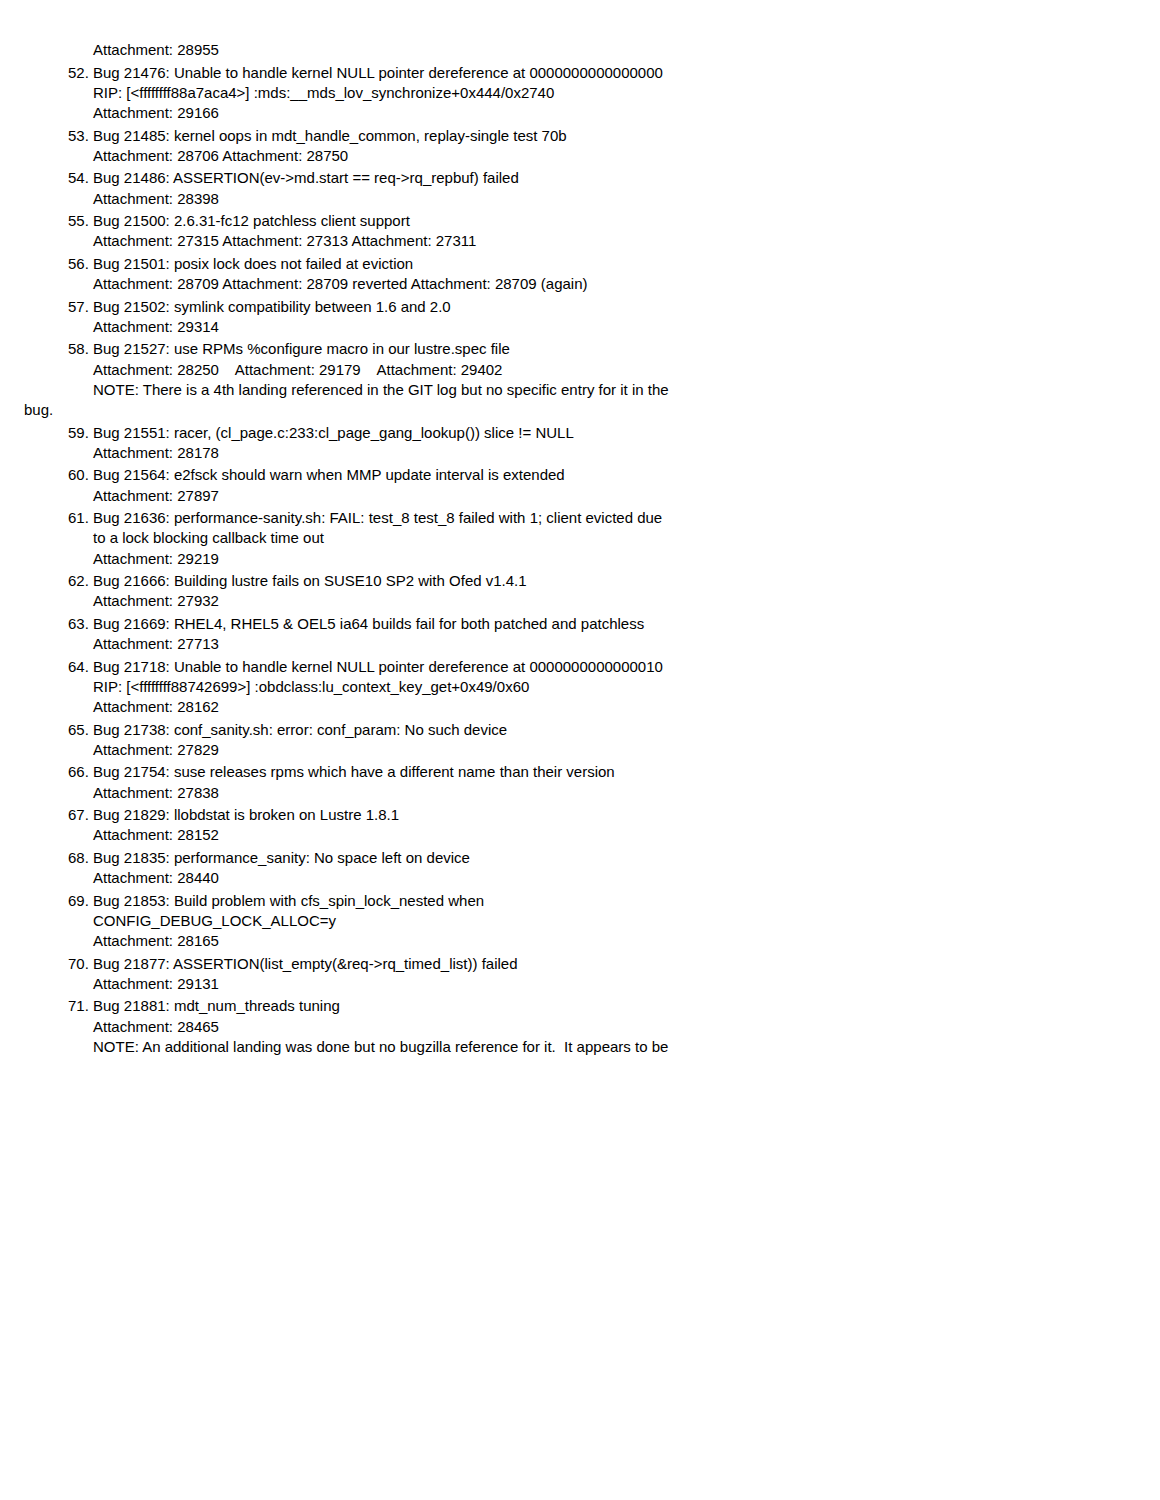Attachment: 28955
Bug 21476: Unable to handle kernel NULL pointer dereference at 0000000000000000 RIP: [<ffffffff88a7aca4>] :mds:__mds_lov_synchronize+0x444/0x2740 Attachment: 29166
Bug 21485: kernel oops in mdt_handle_common, replay-single test 70b Attachment: 28706 Attachment: 28750
Bug 21486: ASSERTION(ev->md.start == req->rq_repbuf) failed Attachment: 28398
Bug 21500: 2.6.31-fc12 patchless client support Attachment: 27315 Attachment: 27313 Attachment: 27311
Bug 21501: posix lock does not failed at eviction Attachment: 28709 Attachment: 28709 reverted Attachment: 28709 (again)
Bug 21502: symlink compatibility between 1.6 and 2.0 Attachment: 29314
Bug 21527: use RPMs %configure macro in our lustre.spec file Attachment: 28250 Attachment: 29179 Attachment: 29402 NOTE: There is a 4th landing referenced in the GIT log but no specific entry for it in the bug.
Bug 21551: racer, (cl_page.c:233:cl_page_gang_lookup()) slice != NULL Attachment: 28178
Bug 21564: e2fsck should warn when MMP update interval is extended Attachment: 27897
Bug 21636: performance-sanity.sh: FAIL: test_8 test_8 failed with 1; client evicted due to a lock blocking callback time out Attachment: 29219
Bug 21666: Building lustre fails on SUSE10 SP2 with Ofed v1.4.1 Attachment: 27932
Bug 21669: RHEL4, RHEL5 & OEL5 ia64 builds fail for both patched and patchless Attachment: 27713
Bug 21718: Unable to handle kernel NULL pointer dereference at 0000000000000010 RIP: [<ffffffff88742699>] :obdclass:lu_context_key_get+0x49/0x60 Attachment: 28162
Bug 21738: conf_sanity.sh: error: conf_param: No such device Attachment: 27829
Bug 21754: suse releases rpms which have a different name than their version Attachment: 27838
Bug 21829: llobdstat is broken on Lustre 1.8.1 Attachment: 28152
Bug 21835: performance_sanity: No space left on device Attachment: 28440
Bug 21853: Build problem with cfs_spin_lock_nested when CONFIG_DEBUG_LOCK_ALLOC=y Attachment: 28165
Bug 21877: ASSERTION(list_empty(&req->rq_timed_list)) failed Attachment: 29131
Bug 21881: mdt_num_threads tuning Attachment: 28465 NOTE: An additional landing was done but no bugzilla reference for it. It appears to be